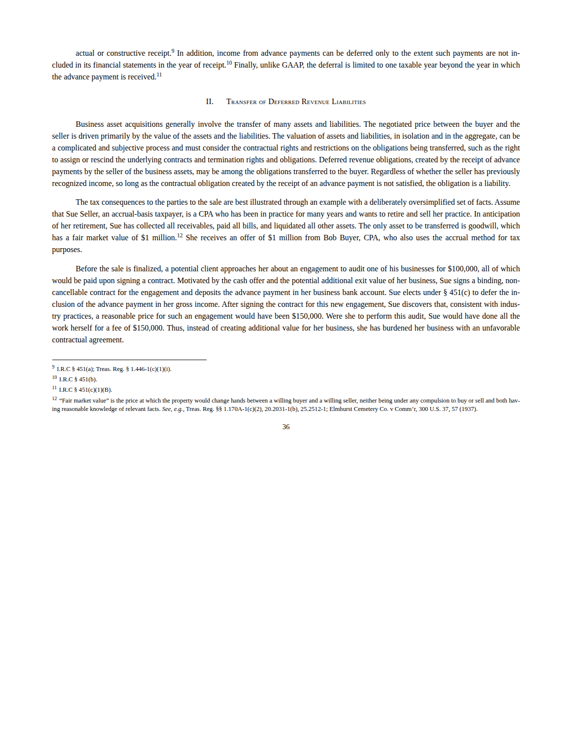actual or constructive receipt.9 In addition, income from advance payments can be deferred only to the extent such payments are not included in its financial statements in the year of receipt.10 Finally, unlike GAAP, the deferral is limited to one taxable year beyond the year in which the advance payment is received.11
II. Transfer of Deferred Revenue Liabilities
Business asset acquisitions generally involve the transfer of many assets and liabilities. The negotiated price between the buyer and the seller is driven primarily by the value of the assets and the liabilities. The valuation of assets and liabilities, in isolation and in the aggregate, can be a complicated and subjective process and must consider the contractual rights and restrictions on the obligations being transferred, such as the right to assign or rescind the underlying contracts and termination rights and obligations. Deferred revenue obligations, created by the receipt of advance payments by the seller of the business assets, may be among the obligations transferred to the buyer. Regardless of whether the seller has previously recognized income, so long as the contractual obligation created by the receipt of an advance payment is not satisfied, the obligation is a liability.
The tax consequences to the parties to the sale are best illustrated through an example with a deliberately oversimplified set of facts. Assume that Sue Seller, an accrual-basis taxpayer, is a CPA who has been in practice for many years and wants to retire and sell her practice. In anticipation of her retirement, Sue has collected all receivables, paid all bills, and liquidated all other assets. The only asset to be transferred is goodwill, which has a fair market value of $1 million.12 She receives an offer of $1 million from Bob Buyer, CPA, who also uses the accrual method for tax purposes.
Before the sale is finalized, a potential client approaches her about an engagement to audit one of his businesses for $100,000, all of which would be paid upon signing a contract. Motivated by the cash offer and the potential additional exit value of her business, Sue signs a binding, noncancellable contract for the engagement and deposits the advance payment in her business bank account. Sue elects under § 451(c) to defer the inclusion of the advance payment in her gross income. After signing the contract for this new engagement, Sue discovers that, consistent with industry practices, a reasonable price for such an engagement would have been $150,000. Were she to perform this audit, Sue would have done all the work herself for a fee of $150,000. Thus, instead of creating additional value for her business, she has burdened her business with an unfavorable contractual agreement.
9 I.R.C § 451(a); Treas. Reg. § 1.446-1(c)(1)(i).
10 I.R.C § 451(b).
11 I.R.C § 451(c)(1)(B).
12 “Fair market value” is the price at which the property would change hands between a willing buyer and a willing seller, neither being under any compulsion to buy or sell and both having reasonable knowledge of relevant facts. See, e.g., Treas. Reg. §§ 1.170A-1(c)(2), 20.2031-1(b), 25.2512-1; Elmhurst Cemetery Co. v Comm’r, 300 U.S. 37, 57 (1937).
36